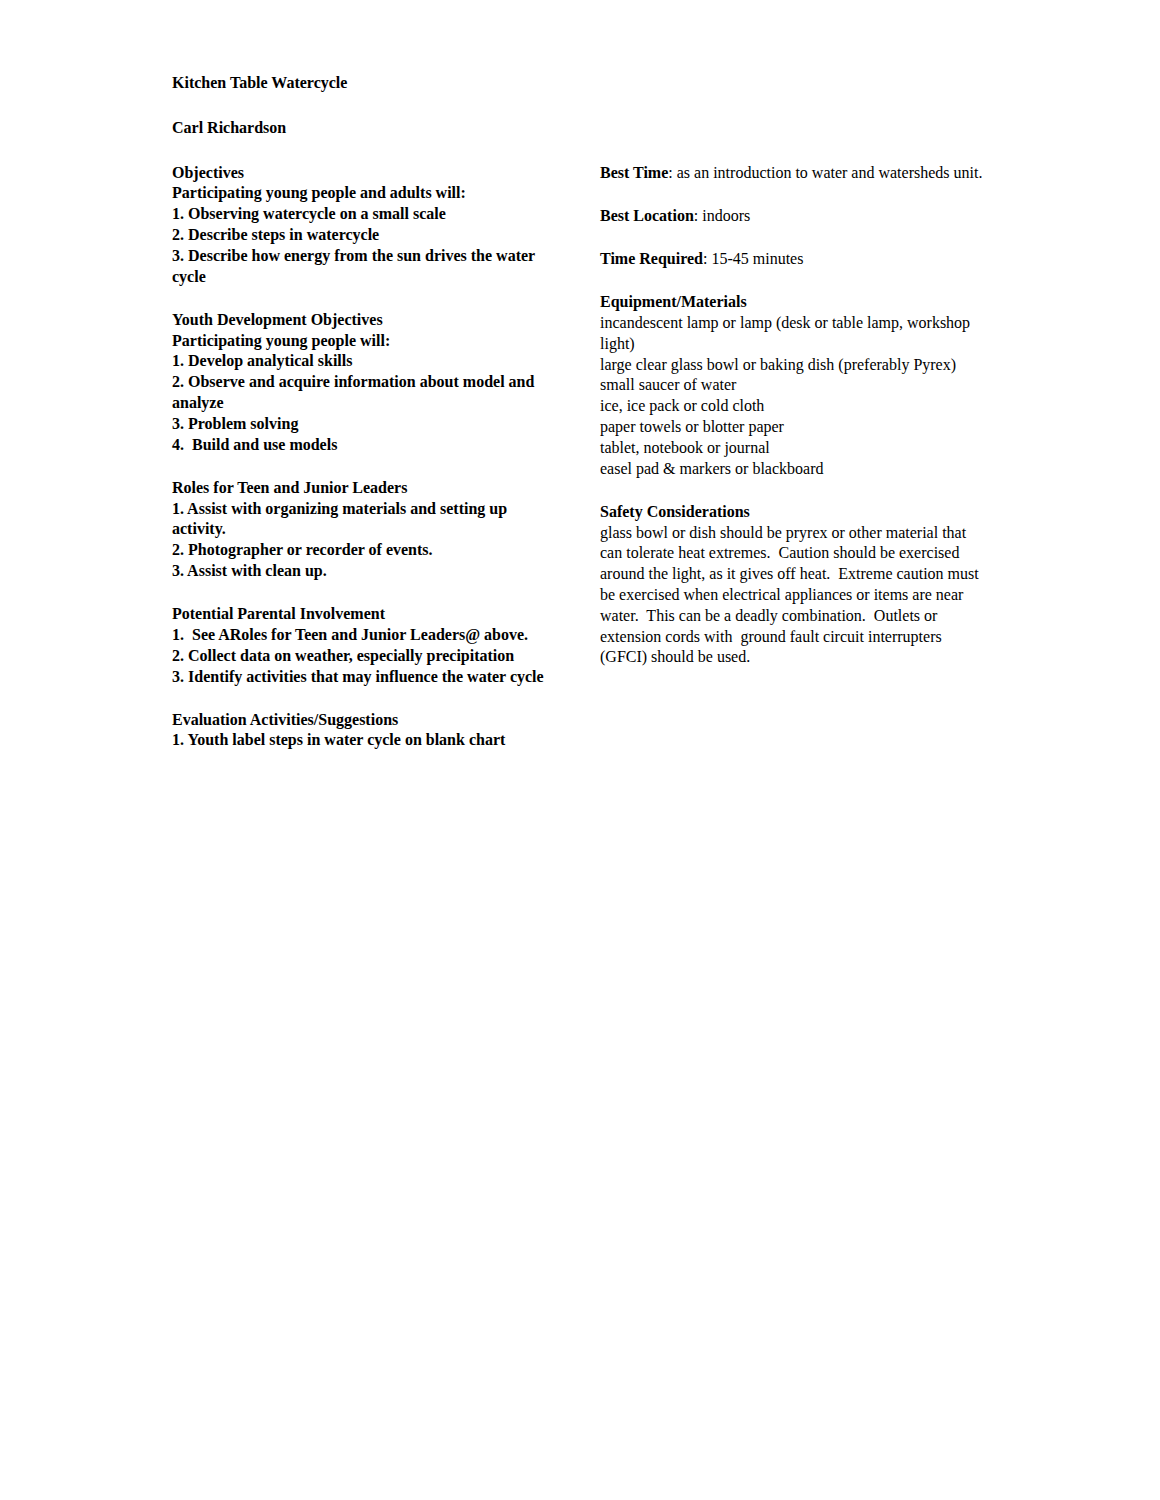Kitchen Table Watercycle
Carl Richardson
Objectives
Participating young people and adults will:
1. Observing watercycle on a small scale
2. Describe steps in watercycle
3. Describe how energy from the sun drives the water cycle
Youth Development Objectives
Participating young people will:
1. Develop analytical skills
2. Observe and acquire information about model and analyze
3. Problem solving
4. Build and use models
Roles for Teen and Junior Leaders
1. Assist with organizing materials and setting up activity.
2. Photographer or recorder of events.
3. Assist with clean up.
Potential Parental Involvement
1. See ARoles for Teen and Junior Leaders@ above.
2. Collect data on weather, especially precipitation
3. Identify activities that may influence the water cycle
Evaluation Activities/Suggestions
1. Youth label steps in water cycle on blank chart
Best Time: as an introduction to water and watersheds unit.
Best Location: indoors
Time Required: 15-45 minutes
Equipment/Materials
incandescent lamp or lamp (desk or table lamp, workshop light)
large clear glass bowl or baking dish (preferably Pyrex)
small saucer of water
ice, ice pack or cold cloth
paper towels or blotter paper
tablet, notebook or journal
easel pad & markers or blackboard
Safety Considerations
glass bowl or dish should be pryrex or other material that can tolerate heat extremes. Caution should be exercised around the light, as it gives off heat. Extreme caution must be exercised when electrical appliances or items are near water. This can be a deadly combination. Outlets or extension cords with ground fault circuit interrupters (GFCI) should be used.